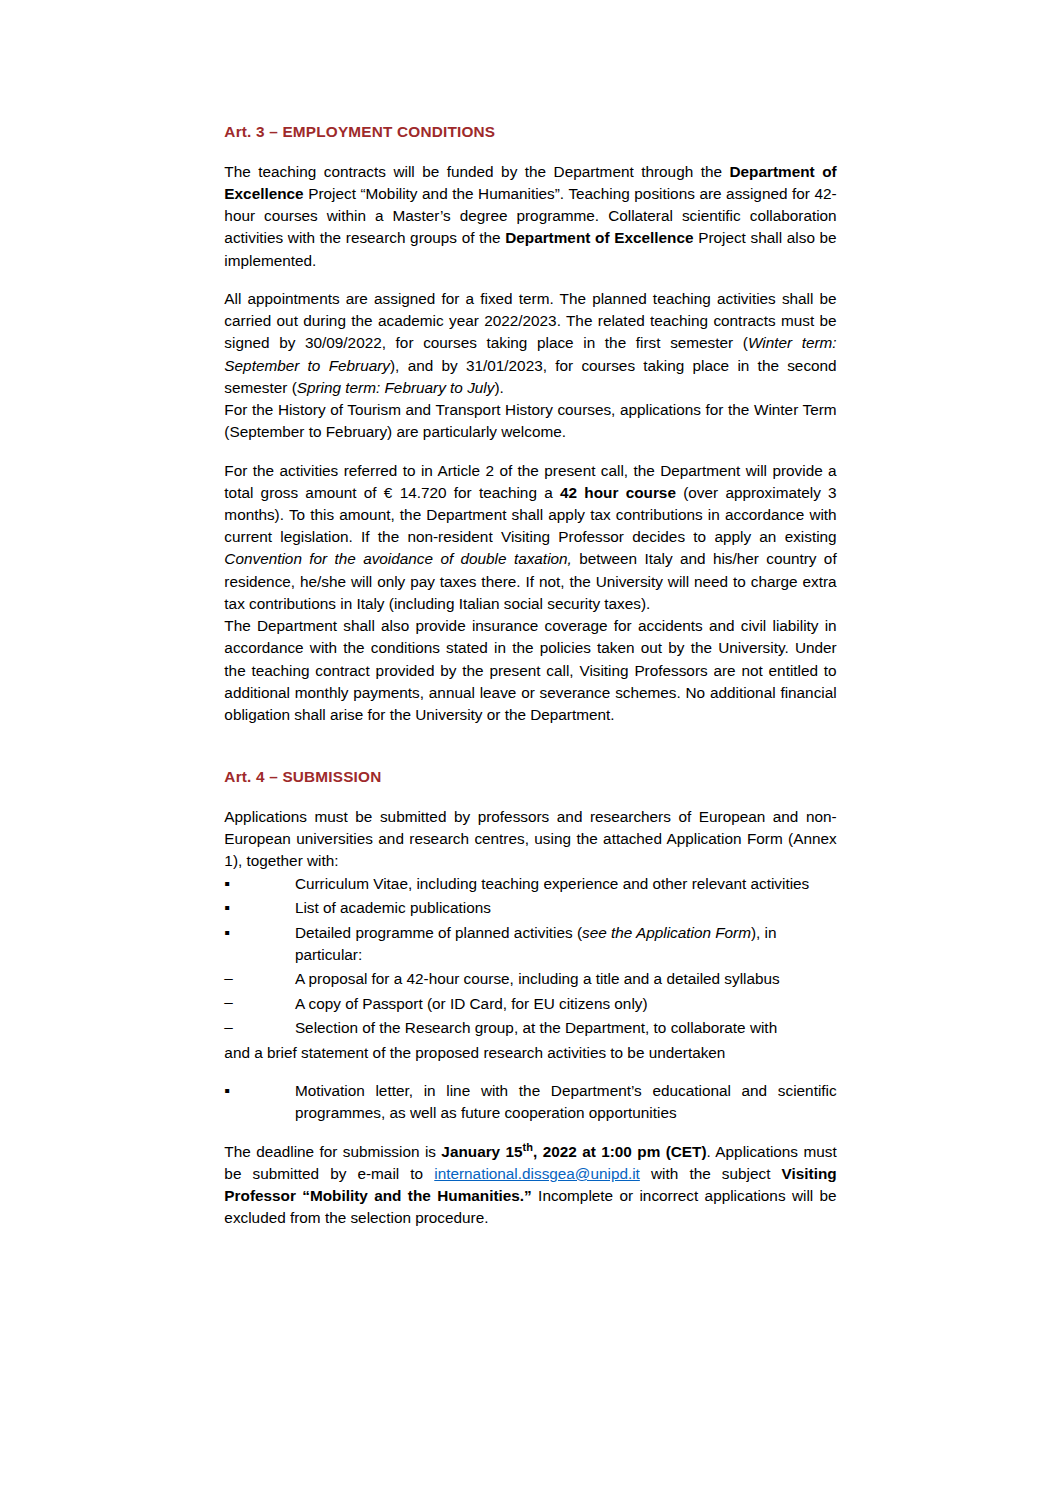Art. 3 – EMPLOYMENT CONDITIONS
The teaching contracts will be funded by the Department through the Department of Excellence Project “Mobility and the Humanities”. Teaching positions are assigned for 42-hour courses within a Master’s degree programme. Collateral scientific collaboration activities with the research groups of the Department of Excellence Project shall also be implemented.
All appointments are assigned for a fixed term. The planned teaching activities shall be carried out during the academic year 2022/2023. The related teaching contracts must be signed by 30/09/2022, for courses taking place in the first semester (Winter term: September to February), and by 31/01/2023, for courses taking place in the second semester (Spring term: February to July).
For the History of Tourism and Transport History courses, applications for the Winter Term (September to February) are particularly welcome.
For the activities referred to in Article 2 of the present call, the Department will provide a total gross amount of € 14.720 for teaching a 42 hour course (over approximately 3 months). To this amount, the Department shall apply tax contributions in accordance with current legislation. If the non-resident Visiting Professor decides to apply an existing Convention for the avoidance of double taxation, between Italy and his/her country of residence, he/she will only pay taxes there. If not, the University will need to charge extra tax contributions in Italy (including Italian social security taxes).
The Department shall also provide insurance coverage for accidents and civil liability in accordance with the conditions stated in the policies taken out by the University. Under the teaching contract provided by the present call, Visiting Professors are not entitled to additional monthly payments, annual leave or severance schemes. No additional financial obligation shall arise for the University or the Department.
Art. 4 – SUBMISSION
Applications must be submitted by professors and researchers of European and non-European universities and research centres, using the attached Application Form (Annex 1), together with:
Curriculum Vitae, including teaching experience and other relevant activities
List of academic publications
Detailed programme of planned activities (see the Application Form), in particular:
A proposal for a 42-hour course, including a title and a detailed syllabus
A copy of Passport (or ID Card, for EU citizens only)
Selection of the Research group, at the Department, to collaborate with
and a brief statement of the proposed research activities to be undertaken
Motivation letter, in line with the Department’s educational and scientific programmes, as well as future cooperation opportunities
The deadline for submission is January 15th, 2022 at 1:00 pm (CET). Applications must be submitted by e-mail to international.dissgea@unipd.it with the subject Visiting Professor “Mobility and the Humanities.” Incomplete or incorrect applications will be excluded from the selection procedure.